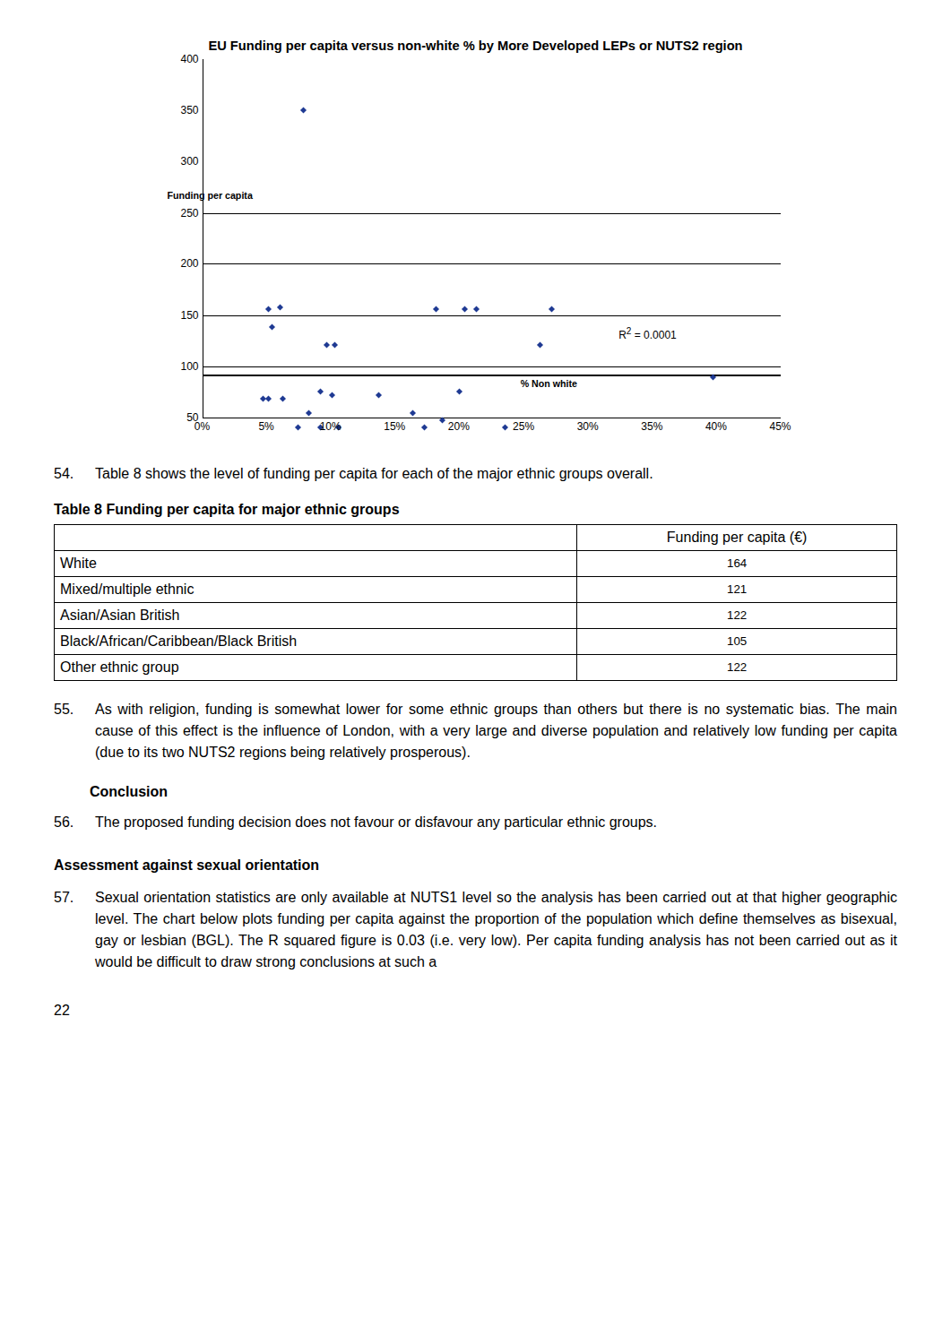EU Funding per capita versus non-white % by More Developed LEPs or NUTS2 region
400
350
300
250
200
150
100
50
Funding per capita
R2 = 0.0001
% Non white
0%
5%
10%
15%
20%
25%
30%
35%
40%
45%
54. Table 8 shows the level of funding per capita for each of the major ethnic groups overall.
Table 8 Funding per capita for major ethnic groups
| | Funding per capita (€) |
| --- | --- |
| White | 164 |
| Mixed/multiple ethnic | 121 |
| Asian/Asian British | 122 |
| Black/African/Caribbean/Black British | 105 |
| Other ethnic group | 122 |
55. As with religion, funding is somewhat lower for some ethnic groups than others but there is no systematic bias. The main cause of this effect is the influence of London, with a very large and diverse population and relatively low funding per capita (due to its two NUTS2 regions being relatively prosperous).
Conclusion
56. The proposed funding decision does not favour or disfavour any particular ethnic groups.
Assessment against sexual orientation
57. Sexual orientation statistics are only available at NUTS1 level so the analysis has been carried out at that higher geographic level. The chart below plots funding per capita against the proportion of the population which define themselves as bisexual, gay or lesbian (BGL). The R squared figure is 0.03 (i.e. very low). Per capita funding analysis has not been carried out as it would be difficult to draw strong conclusions at such a
22